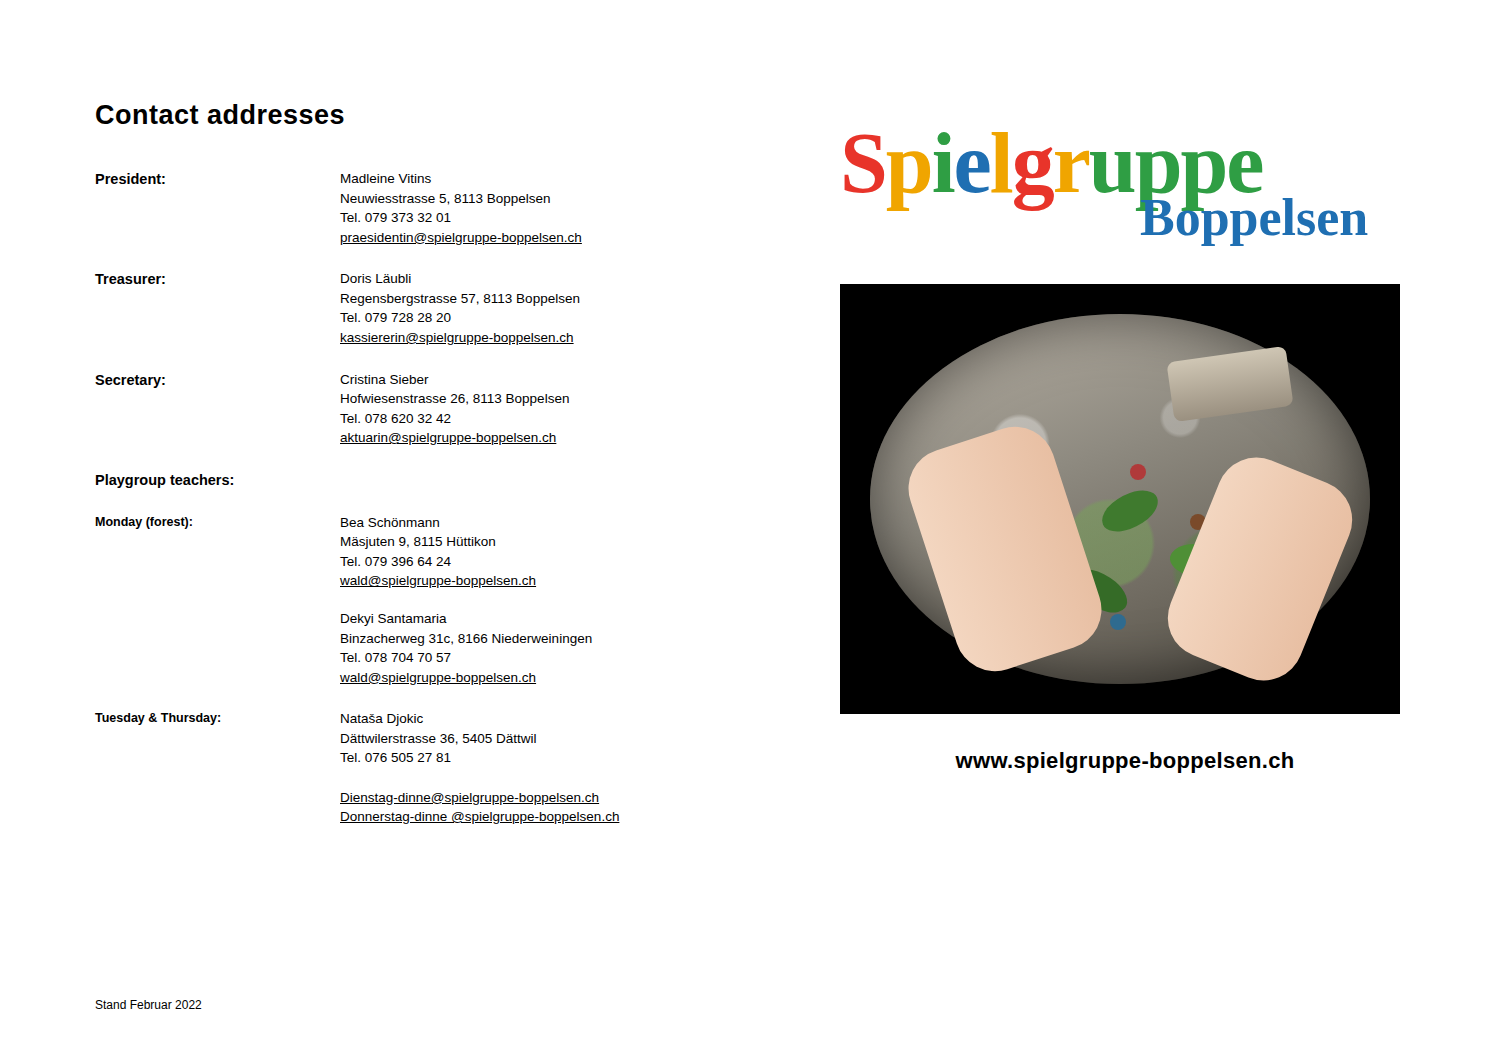Contact addresses
| President: | Madleine Vitins Neuwiesstrasse 5, 8113 Boppelsen Tel. 079 373 32 01 praesidentin@spielgruppe-boppelsen.ch |
| Treasurer: | Doris Läubli Regensbergstrasse 57, 8113 Boppelsen Tel. 079 728 28 20 kassiererin@spielgruppe-boppelsen.ch |
| Secretary: | Cristina Sieber Hofwiesenstrasse 26, 8113 Boppelsen Tel. 078 620 32 42 aktuarin@spielgruppe-boppelsen.ch |
| Playgroup teachers: | |
| Monday (forest): | Bea Schönmann Mäsjuten 9, 8115 Hüttikon Tel. 079 396 64 24 wald@spielgruppe-boppelsen.ch Dekyi Santamaria Binzacherweg 31c, 8166 Niederweiningen Tel. 078 704 70 57 wald@spielgruppe-boppelsen.ch |
| Tuesday & Thursday: | Nataša Djokic Dättwilerstrasse 36, 5405 Dättwil Tel. 076 505 27 81 Dienstag-dinne@spielgruppe-boppelsen.ch Donnerstag-dinne @spielgruppe-boppelsen.ch |
Stand Februar 2022
Spielgrupp e
Boppelsen
www.spielgruppe-boppelsen.ch